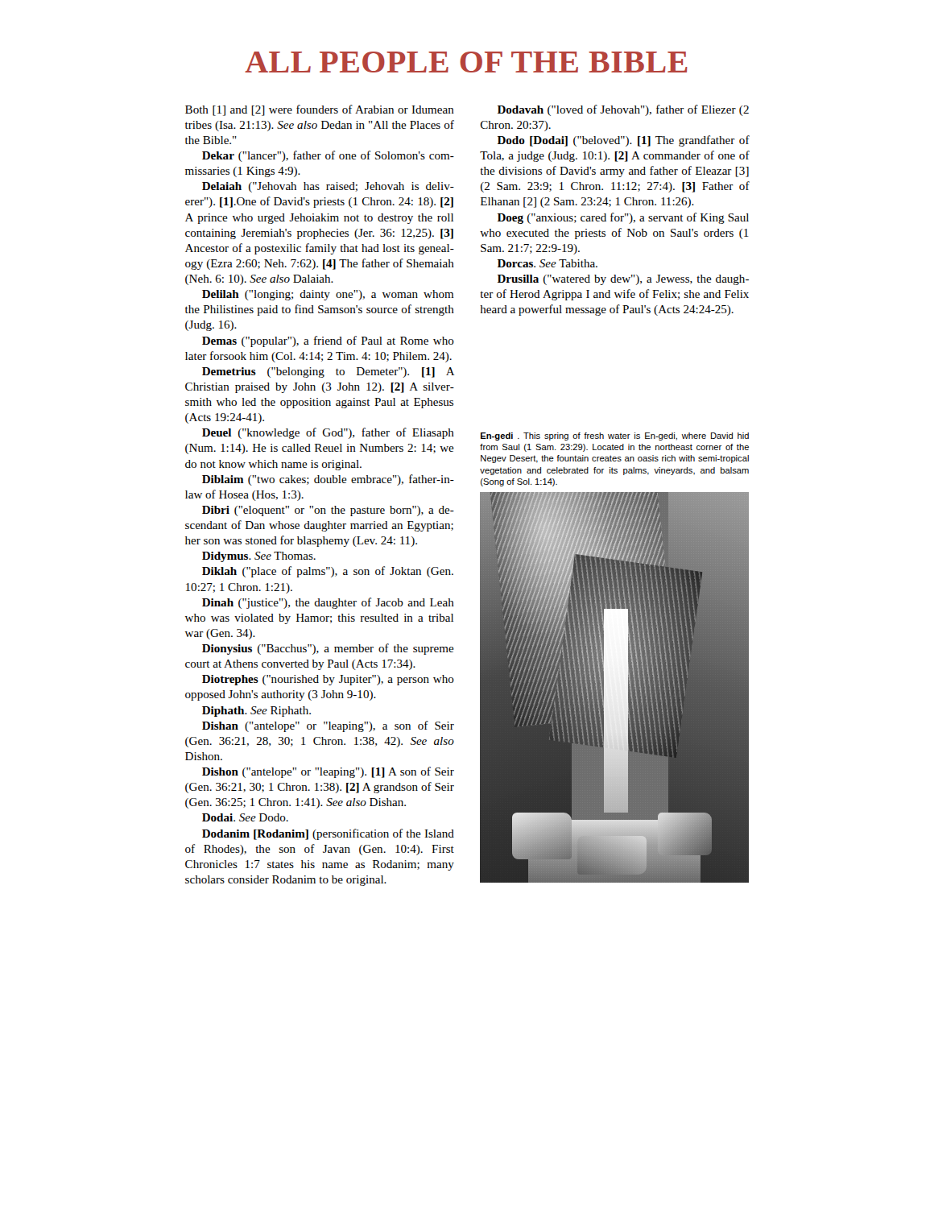ALL PEOPLE OF THE BIBLE
Both [1] and [2] were founders of Arabian or Idumean tribes (Isa. 21:13). See also Dedan in "All the Places of the Bible."
Dekar ("lancer"), father of one of Solomon's commissaries (1 Kings 4:9).
Delaiah ("Jehovah has raised; Jehovah is deliverer"). [1].One of David's priests (1 Chron. 24: 18). [2] A prince who urged Jehoiakim not to destroy the roll containing Jeremiah's prophecies (Jer. 36: 12,25). [3] Ancestor of a postexilic family that had lost its genealogy (Ezra 2:60; Neh. 7:62). [4] The father of Shemaiah (Neh. 6: 10). See also Dalaiah.
Delilah ("longing; dainty one"), a woman whom the Philistines paid to find Samson's source of strength (Judg. 16).
Demas ("popular"), a friend of Paul at Rome who later forsook him (Col. 4:14; 2 Tim. 4: 10; Philem. 24).
Demetrius ("belonging to Demeter"). [1] A Christian praised by John (3 John 12). [2] A silversmith who led the opposition against Paul at Ephesus (Acts 19:24-41).
Deuel ("knowledge of God"), father of Eliasaph (Num. 1:14). He is called Reuel in Numbers 2: 14; we do not know which name is original.
Diblaim ("two cakes; double embrace"), father-in-law of Hosea (Hos, 1:3).
Dibri ("eloquent" or "on the pasture born"), a descendant of Dan whose daughter married an Egyptian; her son was stoned for blasphemy (Lev. 24: 11).
Didymus. See Thomas.
Diklah ("place of palms"), a son of Joktan (Gen. 10:27; 1 Chron. 1:21).
Dinah ("justice"), the daughter of Jacob and Leah who was violated by Hamor; this resulted in a tribal war (Gen. 34).
Dionysius ("Bacchus"), a member of the supreme court at Athens converted by Paul (Acts 17:34).
Diotrephes ("nourished by Jupiter"), a person who opposed John's authority (3 John 9-10).
Diphath. See Riphath.
Dishan ("antelope" or "leaping"), a son of Seir (Gen. 36:21, 28, 30; 1 Chron. 1:38, 42). See also Dishon.
Dishon ("antelope" or "leaping"). [1] A son of Seir (Gen. 36:21, 30; 1 Chron. 1:38). [2] A grandson of Seir (Gen. 36:25; 1 Chron. 1:41). See also Dishan.
Dodai. See Dodo.
Dodanim [Rodanim] (personification of the Island of Rhodes), the son of Javan (Gen. 10:4). First Chronicles 1:7 states his name as Rodanim; many scholars consider Rodanim to be original.
Dodavah ("loved of Jehovah"), father of Eliezer (2 Chron. 20:37).
Dodo [Dodai] ("beloved"). [1] The grandfather of Tola, a judge (Judg. 10:1). [2] A commander of one of the divisions of David's army and father of Eleazar [3] (2 Sam. 23:9; 1 Chron. 11:12; 27:4). [3] Father of Elhanan [2] (2 Sam. 23:24; 1 Chron. 11:26).
Doeg ("anxious; cared for"), a servant of King Saul who executed the priests of Nob on Saul's orders (1 Sam. 21:7; 22:9-19).
Dorcas. See Tabitha.
Drusilla ("watered by dew"), a Jewess, the daughter of Herod Agrippa I and wife of Felix; she and Felix heard a powerful message of Paul's (Acts 24:24-25).
En-gedi . This spring of fresh water is En-gedi, where David hid from Saul (1 Sam. 23:29). Located in the northeast corner of the Negev Desert, the fountain creates an oasis rich with semi-tropical vegetation and celebrated for its palms, vineyards, and balsam (Song of Sol. 1:14).